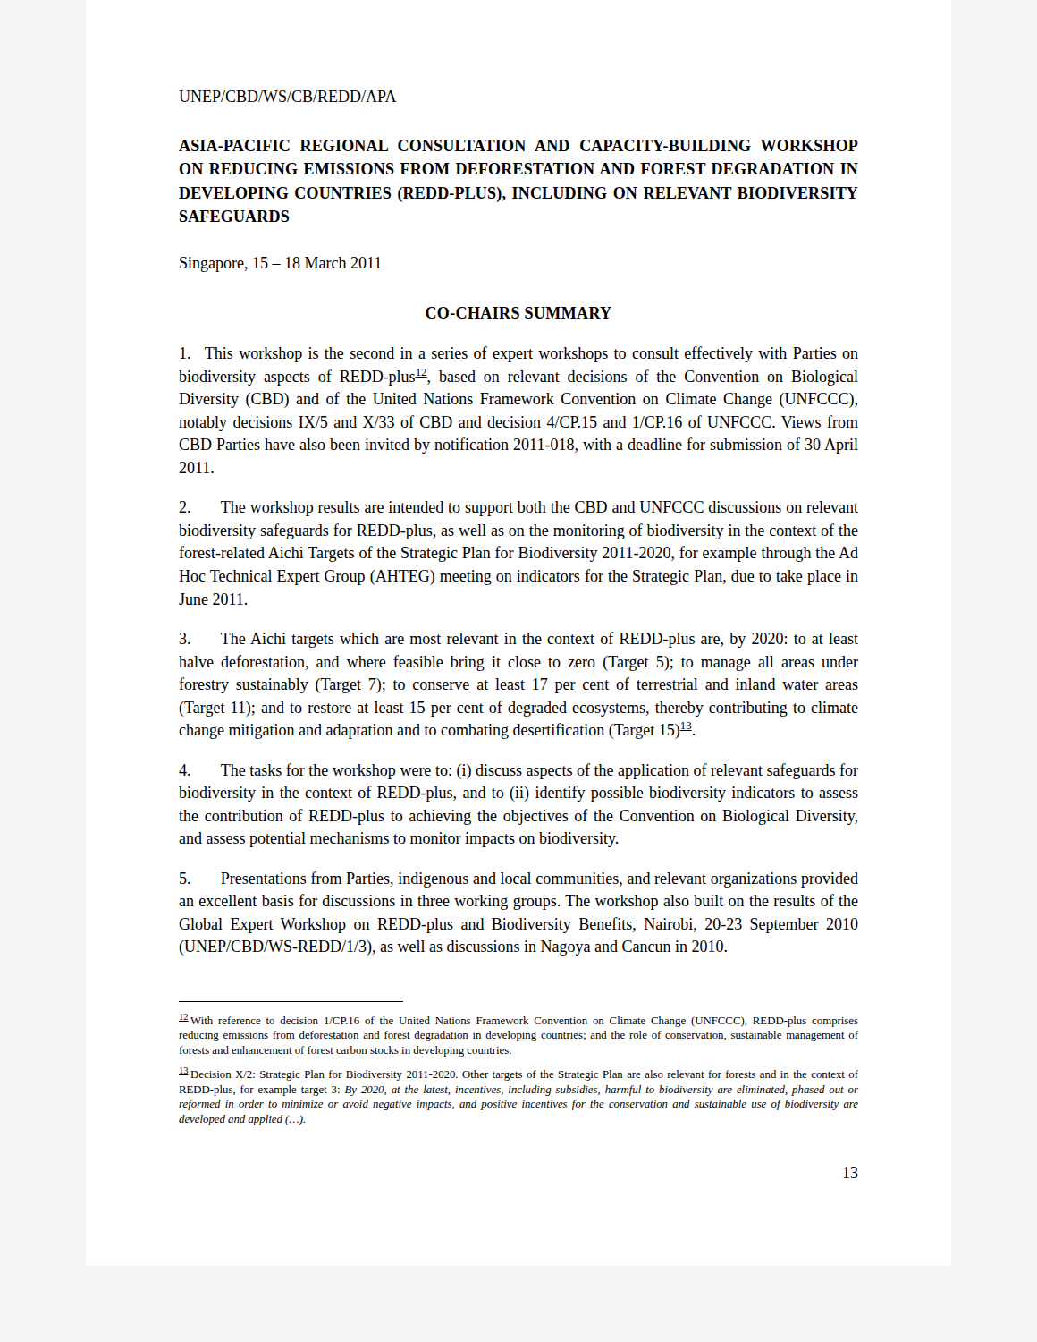UNEP/CBD/WS/CB/REDD/APA
Asia-Pacific Regional Consultation and Capacity-Building Workshop on Reducing Emissions from Deforestation and Forest Degradation in Developing Countries (REDD-plus), including on Relevant Biodiversity Safeguards
Singapore, 15 – 18 March 2011
Co-Chairs Summary
1. This workshop is the second in a series of expert workshops to consult effectively with Parties on biodiversity aspects of REDD-plus12, based on relevant decisions of the Convention on Biological Diversity (CBD) and of the United Nations Framework Convention on Climate Change (UNFCCC), notably decisions IX/5 and X/33 of CBD and decision 4/CP.15 and 1/CP.16 of UNFCCC. Views from CBD Parties have also been invited by notification 2011-018, with a deadline for submission of 30 April 2011.
2. The workshop results are intended to support both the CBD and UNFCCC discussions on relevant biodiversity safeguards for REDD-plus, as well as on the monitoring of biodiversity in the context of the forest-related Aichi Targets of the Strategic Plan for Biodiversity 2011-2020, for example through the Ad Hoc Technical Expert Group (AHTEG) meeting on indicators for the Strategic Plan, due to take place in June 2011.
3. The Aichi targets which are most relevant in the context of REDD-plus are, by 2020: to at least halve deforestation, and where feasible bring it close to zero (Target 5); to manage all areas under forestry sustainably (Target 7); to conserve at least 17 per cent of terrestrial and inland water areas (Target 11); and to restore at least 15 per cent of degraded ecosystems, thereby contributing to climate change mitigation and adaptation and to combating desertification (Target 15)13.
4. The tasks for the workshop were to: (i) discuss aspects of the application of relevant safeguards for biodiversity in the context of REDD-plus, and to (ii) identify possible biodiversity indicators to assess the contribution of REDD-plus to achieving the objectives of the Convention on Biological Diversity, and assess potential mechanisms to monitor impacts on biodiversity.
5. Presentations from Parties, indigenous and local communities, and relevant organizations provided an excellent basis for discussions in three working groups. The workshop also built on the results of the Global Expert Workshop on REDD-plus and Biodiversity Benefits, Nairobi, 20-23 September 2010 (UNEP/CBD/WS-REDD/1/3), as well as discussions in Nagoya and Cancun in 2010.
12 With reference to decision 1/CP.16 of the United Nations Framework Convention on Climate Change (UNFCCC), REDD-plus comprises reducing emissions from deforestation and forest degradation in developing countries; and the role of conservation, sustainable management of forests and enhancement of forest carbon stocks in developing countries.
13 Decision X/2: Strategic Plan for Biodiversity 2011-2020. Other targets of the Strategic Plan are also relevant for forests and in the context of REDD-plus, for example target 3: By 2020, at the latest, incentives, including subsidies, harmful to biodiversity are eliminated, phased out or reformed in order to minimize or avoid negative impacts, and positive incentives for the conservation and sustainable use of biodiversity are developed and applied (…).
13